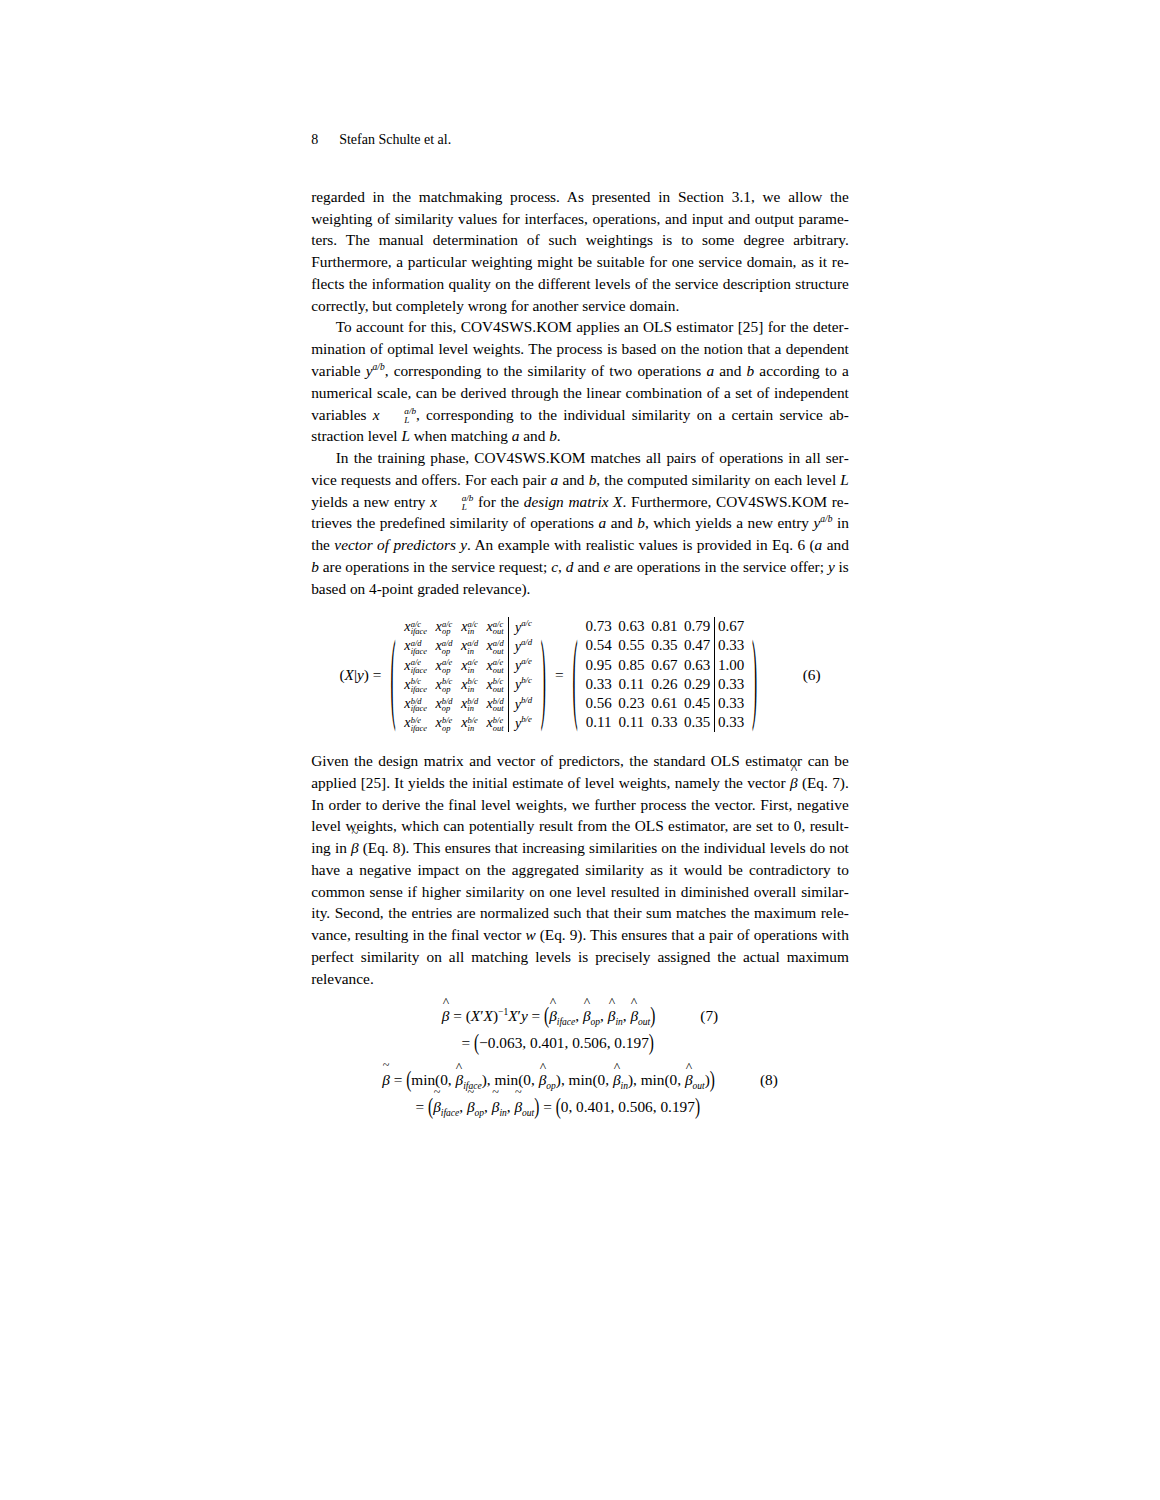8 Stefan Schulte et al.
regarded in the matchmaking process. As presented in Section 3.1, we allow the weighting of similarity values for interfaces, operations, and input and output parameters. The manual determination of such weightings is to some degree arbitrary. Furthermore, a particular weighting might be suitable for one service domain, as it reflects the information quality on the different levels of the service description structure correctly, but completely wrong for another service domain.
To account for this, COV4SWS.KOM applies an OLS estimator [25] for the determination of optimal level weights. The process is based on the notion that a dependent variable ya/b, corresponding to the similarity of two operations a and b according to a numerical scale, can be derived through the linear combination of a set of independent variables xa/b L, corresponding to the individual similarity on a certain service abstraction level L when matching a and b.
In the training phase, COV4SWS.KOM matches all pairs of operations in all service requests and offers. For each pair a and b, the computed similarity on each level L yields a new entry xa/b L for the design matrix X. Furthermore, COV4SWS.KOM retrieves the predefined similarity of operations a and b, which yields a new entry ya/b in the vector of predictors y. An example with realistic values is provided in Eq. 6 (a and b are operations in the service request; c, d and e are operations in the service offer; y is based on 4-point graded relevance).
(X|y) = (
| x a/c iface | x a/c op | x a/c in | x a/c out | y a/c |
| x a/d iface | x a/d op | x a/d in | x a/d out | y a/d |
| x a/e iface | x a/e op | x a/e in | x a/e out | y a/e |
| x b/c iface | x b/c op | x b/c in | x b/c out | y b/c |
| x b/d iface | x b/d op | x b/d in | x b/d out | y b/d |
| x b/e iface | x b/e op | x b/e in | x b/e out | y b/e |
) = (
| 0.73 | 0.63 | 0.81 | 0.79 | 0.67 |
| 0.54 | 0.55 | 0.35 | 0.47 | 0.33 |
| 0.95 | 0.85 | 0.67 | 0.63 | 1.00 |
| 0.33 | 0.11 | 0.26 | 0.29 | 0.33 |
| 0.56 | 0.23 | 0.61 | 0.45 | 0.33 |
| 0.11 | 0.11 | 0.33 | 0.35 | 0.33 |
)
(6)
Given the design matrix and vector of predictors, the standard OLS estimator can be applied [25]. It yields the initial estimate of level weights, namely the vector β (Eq. 7). In order to derive the final level weights, we further process the vector. First, negative level weights, which can potentially result from the OLS estimator, are set to 0, resulting in β (Eq. 8). This ensures that increasing similarities on the individual levels do not have a negative impact on the aggregated similarity as it would be contradictory to common sense if higher similarity on one level resulted in diminished overall similarity. Second, the entries are normalized such that their sum matches the maximum relevance, resulting in the final vector w (Eq. 9). This ensures that a pair of operations with perfect similarity on all matching levels is precisely assigned the actual maximum relevance.
β = (X′X)−1X′y = (βiface, βop, βin, βout)
(7)
= (−0.063, 0.401, 0.506, 0.197)
(7)
β = (min(0, βiface), min(0, βop), min(0, βin), min(0, βout))
(8)
= (βiface, βop, βin, βout) = (0, 0.401, 0.506, 0.197)
(8)